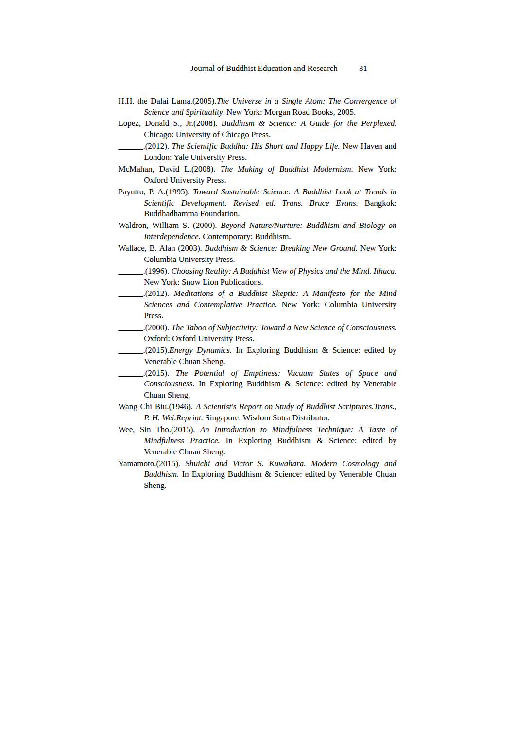Journal of Buddhist Education and Research 31
H.H. the Dalai Lama.(2005).The Universe in a Single Atom: The Convergence of Science and Spirituality. New York: Morgan Road Books, 2005.
Lopez, Donald S., Jr.(2008). Buddhism & Science: A Guide for the Perplexed. Chicago: University of Chicago Press.
______.(2012). The Scientific Buddha: His Short and Happy Life. New Haven and London: Yale University Press.
McMahan, David L.(2008). The Making of Buddhist Modernism. New York: Oxford University Press.
Payutto, P. A.(1995). Toward Sustainable Science: A Buddhist Look at Trends in Scientific Development. Revised ed. Trans. Bruce Evans. Bangkok: Buddhadhamma Foundation.
Waldron, William S. (2000). Beyond Nature/Nurture: Buddhism and Biology on Interdependence. Contemporary: Buddhism.
Wallace, B. Alan (2003). Buddhism & Science: Breaking New Ground. New York: Columbia University Press.
______.(1996). Choosing Reality: A Buddhist View of Physics and the Mind. Ithaca. New York: Snow Lion Publications.
______.(2012). Meditations of a Buddhist Skeptic: A Manifesto for the Mind Sciences and Contemplative Practice. New York: Columbia University Press.
______.(2000). The Taboo of Subjectivity: Toward a New Science of Consciousness. Oxford: Oxford University Press.
______.(2015).Energy Dynamics. In Exploring Buddhism & Science: edited by Venerable Chuan Sheng.
______.(2015). The Potential of Emptiness: Vacuum States of Space and Consciousness. In Exploring Buddhism & Science: edited by Venerable Chuan Sheng.
Wang Chi Biu.(1946). A Scientist's Report on Study of Buddhist Scriptures.Trans., P. H. Wei.Reprint. Singapore: Wisdom Sutra Distributor.
Wee, Sin Tho.(2015). An Introduction to Mindfulness Technique: A Taste of Mindfulness Practice. In Exploring Buddhism & Science: edited by Venerable Chuan Sheng.
Yamamoto.(2015). Shuichi and Victor S. Kuwahara. Modern Cosmology and Buddhism. In Exploring Buddhism & Science: edited by Venerable Chuan Sheng.